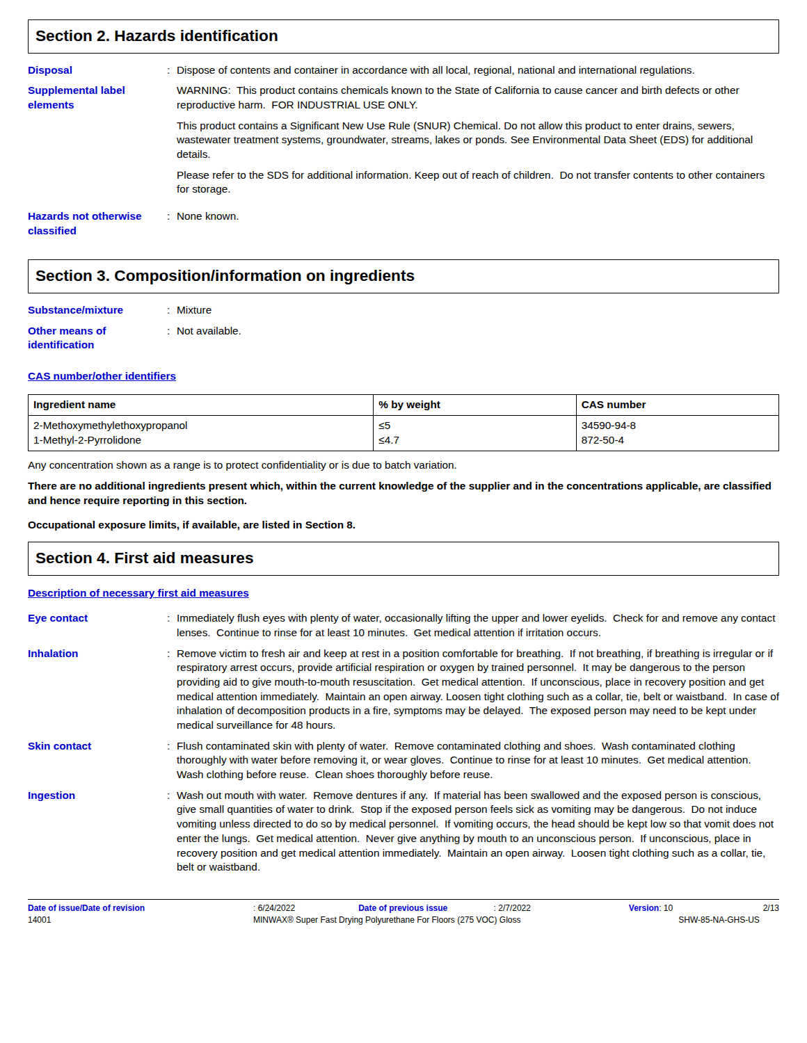Section 2. Hazards identification
| Disposal | : | Dispose of contents and container in accordance with all local, regional, national and international regulations. |
| Supplemental label elements | | WARNING: This product contains chemicals known to the State of California to cause cancer and birth defects or other reproductive harm. FOR INDUSTRIAL USE ONLY. This product contains a Significant New Use Rule (SNUR) Chemical. Do not allow this product to enter drains, sewers, wastewater treatment systems, groundwater, streams, lakes or ponds. See Environmental Data Sheet (EDS) for additional details. Please refer to the SDS for additional information. Keep out of reach of children. Do not transfer contents to other containers for storage. |
| Hazards not otherwise classified | : | None known. |
Section 3. Composition/information on ingredients
| Substance/mixture | : | Mixture |
| Other means of identification | : | Not available. |
CAS number/other identifiers
| Ingredient name | % by weight | CAS number |
| --- | --- | --- |
| 2-Methoxymethylethoxypropanol 1-Methyl-2-Pyrrolidone | ≤5 ≤4.7 | 34590-94-8 872-50-4 |
Any concentration shown as a range is to protect confidentiality or is due to batch variation.
There are no additional ingredients present which, within the current knowledge of the supplier and in the concentrations applicable, are classified and hence require reporting in this section.
Occupational exposure limits, if available, are listed in Section 8.
Section 4. First aid measures
Description of necessary first aid measures
| Eye contact | : | Immediately flush eyes with plenty of water, occasionally lifting the upper and lower eyelids. Check for and remove any contact lenses. Continue to rinse for at least 10 minutes. Get medical attention if irritation occurs. |
| Inhalation | : | Remove victim to fresh air and keep at rest in a position comfortable for breathing. If not breathing, if breathing is irregular or if respiratory arrest occurs, provide artificial respiration or oxygen by trained personnel. It may be dangerous to the person providing aid to give mouth-to-mouth resuscitation. Get medical attention. If unconscious, place in recovery position and get medical attention immediately. Maintain an open airway. Loosen tight clothing such as a collar, tie, belt or waistband. In case of inhalation of decomposition products in a fire, symptoms may be delayed. The exposed person may need to be kept under medical surveillance for 48 hours. |
| Skin contact | : | Flush contaminated skin with plenty of water. Remove contaminated clothing and shoes. Wash contaminated clothing thoroughly with water before removing it, or wear gloves. Continue to rinse for at least 10 minutes. Get medical attention. Wash clothing before reuse. Clean shoes thoroughly before reuse. |
| Ingestion | : | Wash out mouth with water. Remove dentures if any. If material has been swallowed and the exposed person is conscious, give small quantities of water to drink. Stop if the exposed person feels sick as vomiting may be dangerous. Do not induce vomiting unless directed to do so by medical personnel. If vomiting occurs, the head should be kept low so that vomit does not enter the lungs. Get medical attention. Never give anything by mouth to an unconscious person. If unconscious, place in recovery position and get medical attention immediately. Maintain an open airway. Loosen tight clothing such as a collar, tie, belt or waistband. |
| Date of issue/Date of revision | : 6/24/2022 | Date of previous issue | : 2/7/2022 | Version | : 10 | 2/13 |
| 14001 | MINWAX® Super Fast Drying Polyurethane For Floors (275 VOC) Gloss | SHW-85-NA-GHS-US |